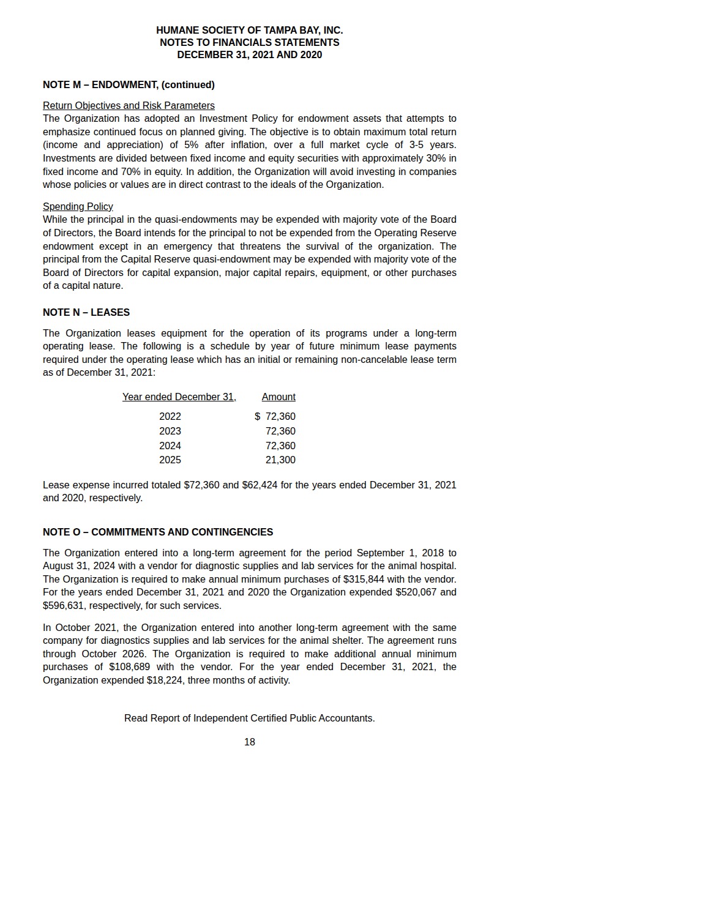HUMANE SOCIETY OF TAMPA BAY, INC.
NOTES TO FINANCIALS STATEMENTS
DECEMBER 31, 2021 AND 2020
NOTE M – ENDOWMENT, (continued)
Return Objectives and Risk Parameters
The Organization has adopted an Investment Policy for endowment assets that attempts to emphasize continued focus on planned giving. The objective is to obtain maximum total return (income and appreciation) of 5% after inflation, over a full market cycle of 3-5 years. Investments are divided between fixed income and equity securities with approximately 30% in fixed income and 70% in equity. In addition, the Organization will avoid investing in companies whose policies or values are in direct contrast to the ideals of the Organization.
Spending Policy
While the principal in the quasi-endowments may be expended with majority vote of the Board of Directors, the Board intends for the principal to not be expended from the Operating Reserve endowment except in an emergency that threatens the survival of the organization. The principal from the Capital Reserve quasi-endowment may be expended with majority vote of the Board of Directors for capital expansion, major capital repairs, equipment, or other purchases of a capital nature.
NOTE N – LEASES
The Organization leases equipment for the operation of its programs under a long-term operating lease. The following is a schedule by year of future minimum lease payments required under the operating lease which has an initial or remaining non-cancelable lease term as of December 31, 2021:
| Year ended December 31, | Amount |
| --- | --- |
| 2022 | $ 72,360 |
| 2023 | 72,360 |
| 2024 | 72,360 |
| 2025 | 21,300 |
Lease expense incurred totaled $72,360 and $62,424 for the years ended December 31, 2021 and 2020, respectively.
NOTE O – COMMITMENTS AND CONTINGENCIES
The Organization entered into a long-term agreement for the period September 1, 2018 to August 31, 2024 with a vendor for diagnostic supplies and lab services for the animal hospital. The Organization is required to make annual minimum purchases of $315,844 with the vendor. For the years ended December 31, 2021 and 2020 the Organization expended $520,067 and $596,631, respectively, for such services.
In October 2021, the Organization entered into another long-term agreement with the same company for diagnostics supplies and lab services for the animal shelter. The agreement runs through October 2026. The Organization is required to make additional annual minimum purchases of $108,689 with the vendor. For the year ended December 31, 2021, the Organization expended $18,224, three months of activity.
Read Report of Independent Certified Public Accountants.
18